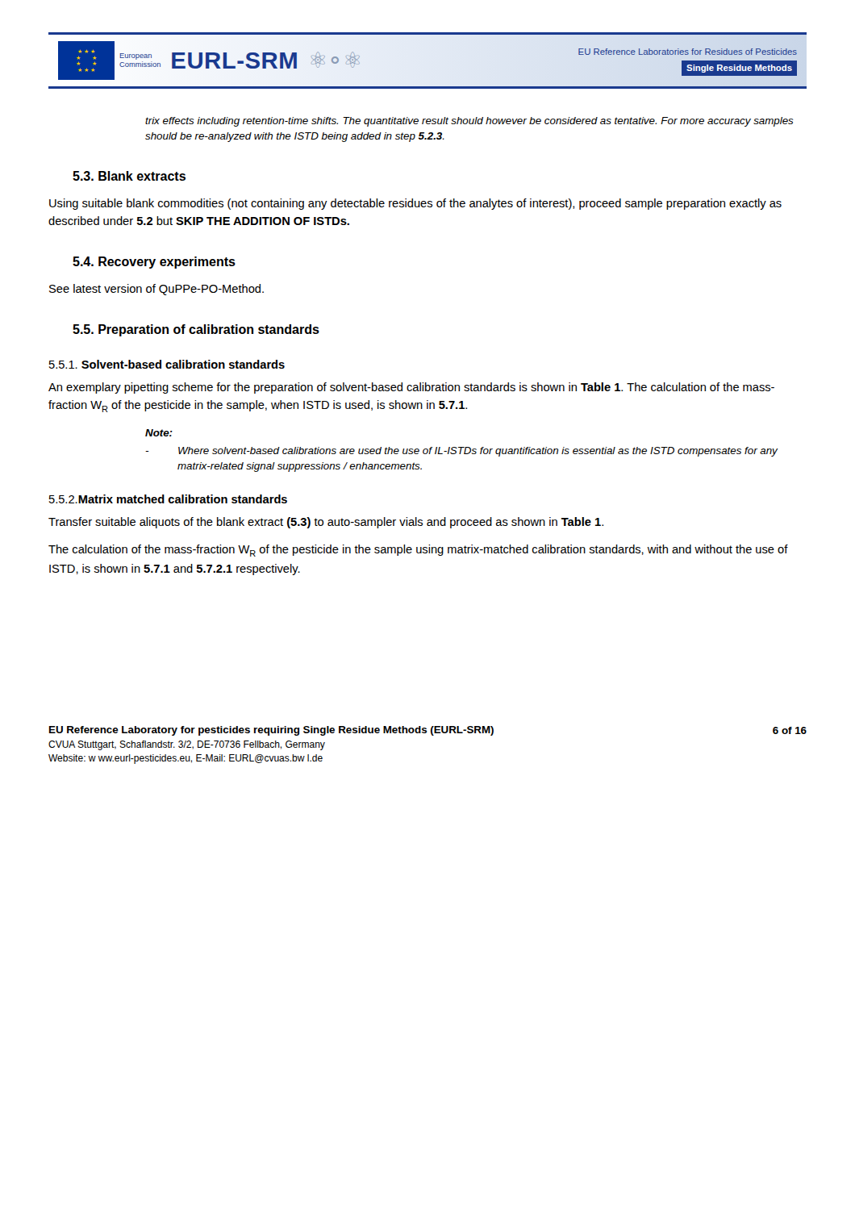European
Commission
EURL-SRM
⚛⚬⚛
EU Reference Laboratories for Residues of Pesticides
Single Residue Methods
trix effects including retention-time shifts. The quantitative result should however be considered as tentative. For more accuracy samples should be re-analyzed with the ISTD being added in step 5.2.3.
5.3. Blank extracts
Using suitable blank commodities (not containing any detectable residues of the analytes of interest), proceed sample preparation exactly as described under 5.2 but SKIP THE ADDITION OF ISTDs.
5.4. Recovery experiments
See latest version of QuPPe-PO-Method.
5.5. Preparation of calibration standards
5.5.1. Solvent-based calibration standards
An exemplary pipetting scheme for the preparation of solvent-based calibration standards is shown in Table 1. The calculation of the mass-fraction WR of the pesticide in the sample, when ISTD is used, is shown in 5.7.1.
Note:
- Where solvent-based calibrations are used the use of IL-ISTDs for quantification is essential as the ISTD compensates for any matrix-related signal suppressions / enhancements.
5.5.2.Matrix matched calibration standards
Transfer suitable aliquots of the blank extract (5.3) to auto-sampler vials and proceed as shown in Table 1.
The calculation of the mass-fraction WR of the pesticide in the sample using matrix-matched calibration standards, with and without the use of ISTD, is shown in 5.7.1 and 5.7.2.1 respectively.
EU Reference Laboratory for pesticides requiring Single Residue Methods (EURL-SRM)
CVUA Stuttgart, Schaflandstr. 3/2, DE-70736 Fellbach, Germany
Website: w ww.eurl-pesticides.eu, E-Mail: EURL@cvuas.bw l.de
6 of 16